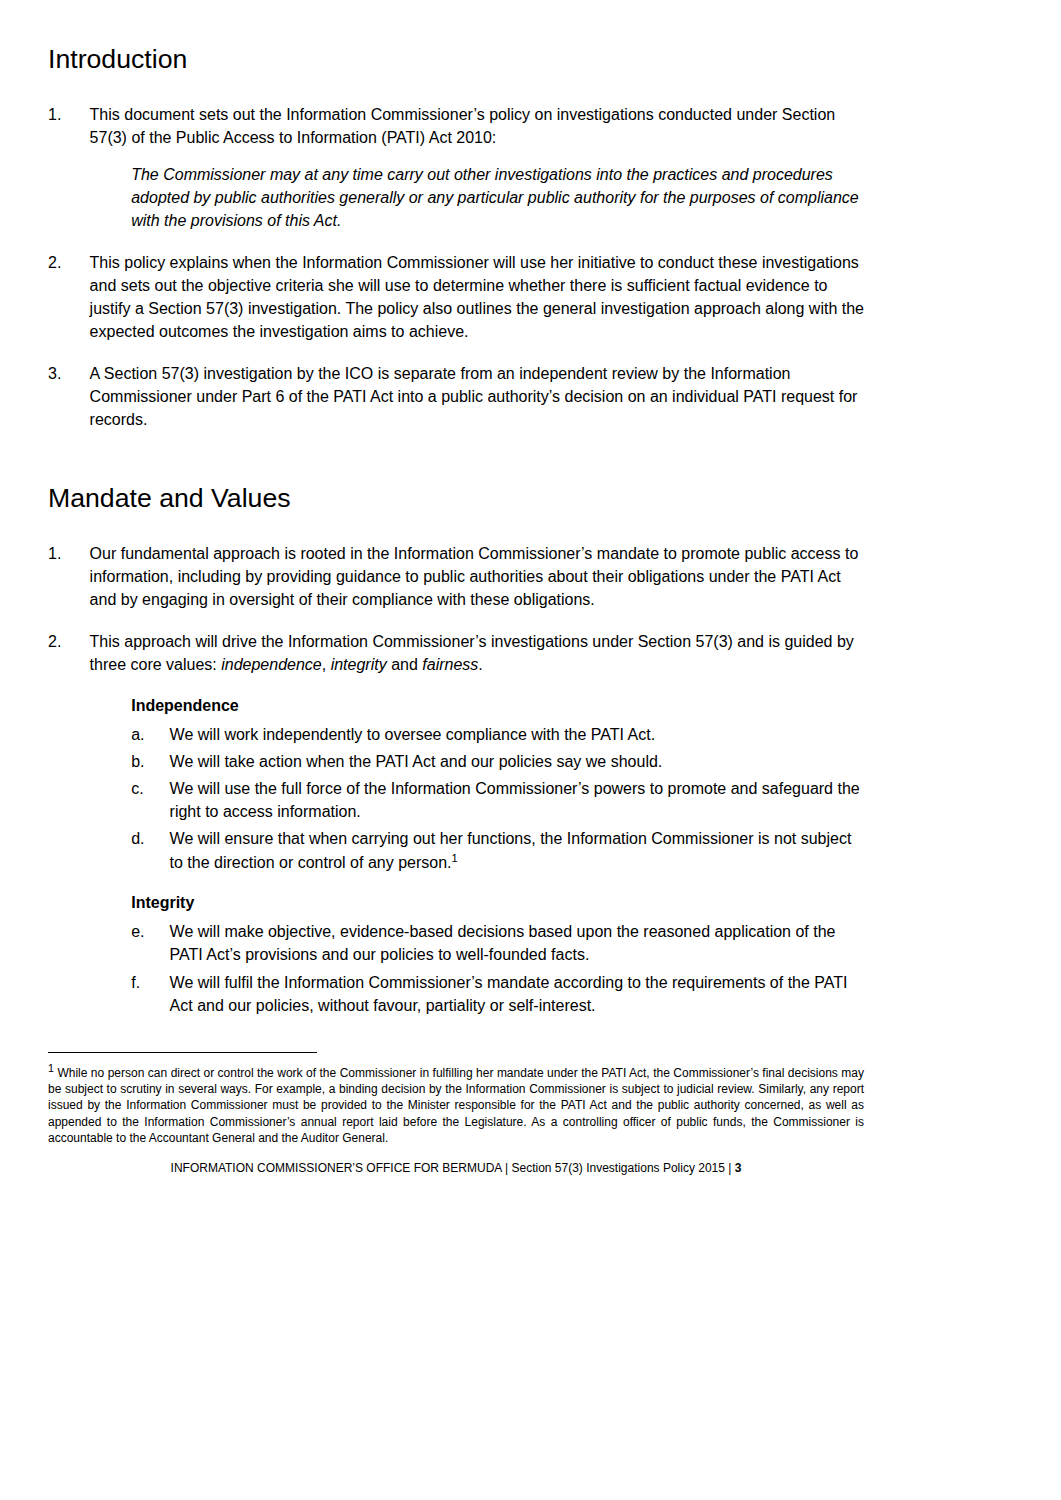Introduction
This document sets out the Information Commissioner’s policy on investigations conducted under Section 57(3) of the Public Access to Information (PATI) Act 2010:
The Commissioner may at any time carry out other investigations into the practices and procedures adopted by public authorities generally or any particular public authority for the purposes of compliance with the provisions of this Act.
This policy explains when the Information Commissioner will use her initiative to conduct these investigations and sets out the objective criteria she will use to determine whether there is sufficient factual evidence to justify a Section 57(3) investigation. The policy also outlines the general investigation approach along with the expected outcomes the investigation aims to achieve.
A Section 57(3) investigation by the ICO is separate from an independent review by the Information Commissioner under Part 6 of the PATI Act into a public authority’s decision on an individual PATI request for records.
Mandate and Values
Our fundamental approach is rooted in the Information Commissioner’s mandate to promote public access to information, including by providing guidance to public authorities about their obligations under the PATI Act and by engaging in oversight of their compliance with these obligations.
This approach will drive the Information Commissioner’s investigations under Section 57(3) and is guided by three core values: independence, integrity and fairness.
Independence
a. We will work independently to oversee compliance with the PATI Act.
b. We will take action when the PATI Act and our policies say we should.
c. We will use the full force of the Information Commissioner’s powers to promote and safeguard the right to access information.
d. We will ensure that when carrying out her functions, the Information Commissioner is not subject to the direction or control of any person.1
Integrity
e. We will make objective, evidence-based decisions based upon the reasoned application of the PATI Act’s provisions and our policies to well-founded facts.
f. We will fulfil the Information Commissioner’s mandate according to the requirements of the PATI Act and our policies, without favour, partiality or self-interest.
1 While no person can direct or control the work of the Commissioner in fulfilling her mandate under the PATI Act, the Commissioner’s final decisions may be subject to scrutiny in several ways. For example, a binding decision by the Information Commissioner is subject to judicial review. Similarly, any report issued by the Information Commissioner must be provided to the Minister responsible for the PATI Act and the public authority concerned, as well as appended to the Information Commissioner’s annual report laid before the Legislature. As a controlling officer of public funds, the Commissioner is accountable to the Accountant General and the Auditor General.
INFORMATION COMMISSIONER’S OFFICE FOR BERMUDA | Section 57(3) Investigations Policy 2015 | 3